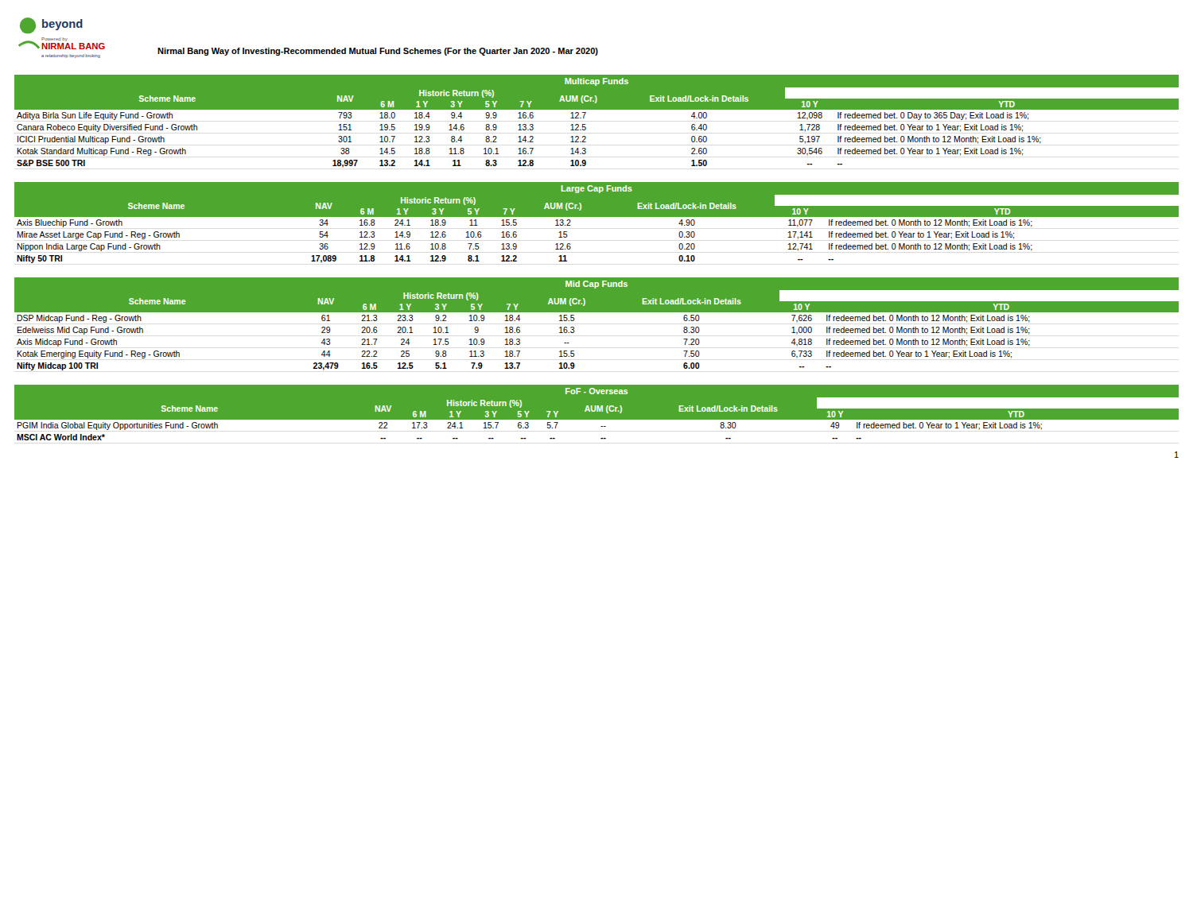beyond Powered by NIRMAL BANG a relationship beyond broking
Nirmal Bang Way of Investing-Recommended Mutual Fund Schemes (For the Quarter Jan 2020 - Mar 2020)
Multicap Funds
| Scheme Name | NAV | Historic Return (%) | AUM (Cr.) | Exit Load/Lock-in Details |
| --- | --- | --- | --- | --- |
| 6 M | 1 Y | 3 Y | 5 Y | 7 Y | 10 Y | YTD |
| Aditya Birla Sun Life Equity Fund - Growth | 793 | 18.0 | 18.4 | 9.4 | 9.9 | 16.6 | 12.7 | 4.00 | 12,098 | If redeemed bet. 0 Day to 365 Day; Exit Load is 1%; |
| Canara Robeco Equity Diversified Fund - Growth | 151 | 19.5 | 19.9 | 14.6 | 8.9 | 13.3 | 12.5 | 6.40 | 1,728 | If redeemed bet. 0 Year to 1 Year; Exit Load is 1%; |
| ICICI Prudential Multicap Fund - Growth | 301 | 10.7 | 12.3 | 8.4 | 8.2 | 14.2 | 12.2 | 0.60 | 5,197 | If redeemed bet. 0 Month to 12 Month; Exit Load is 1%; |
| Kotak Standard Multicap Fund - Reg - Growth | 38 | 14.5 | 18.8 | 11.8 | 10.1 | 16.7 | 14.3 | 2.60 | 30,546 | If redeemed bet. 0 Year to 1 Year; Exit Load is 1%; |
| S&P BSE 500 TRI | 18,997 | 13.2 | 14.1 | 11 | 8.3 | 12.8 | 10.9 | 1.50 | -- | -- |
Large Cap Funds
| Scheme Name | NAV | Historic Return (%) | AUM (Cr.) | Exit Load/Lock-in Details |
| --- | --- | --- | --- | --- |
| 6 M | 1 Y | 3 Y | 5 Y | 7 Y | 10 Y | YTD |
| Axis Bluechip Fund - Growth | 34 | 16.8 | 24.1 | 18.9 | 11 | 15.5 | 13.2 | 4.90 | 11,077 | If redeemed bet. 0 Month to 12 Month; Exit Load is 1%; |
| Mirae Asset Large Cap Fund - Reg - Growth | 54 | 12.3 | 14.9 | 12.6 | 10.6 | 16.6 | 15 | 0.30 | 17,141 | If redeemed bet. 0 Year to 1 Year; Exit Load is 1%; |
| Nippon India Large Cap Fund - Growth | 36 | 12.9 | 11.6 | 10.8 | 7.5 | 13.9 | 12.6 | 0.20 | 12,741 | If redeemed bet. 0 Month to 12 Month; Exit Load is 1%; |
| Nifty 50 TRI | 17,089 | 11.8 | 14.1 | 12.9 | 8.1 | 12.2 | 11 | 0.10 | -- | -- |
Mid Cap Funds
| Scheme Name | NAV | Historic Return (%) | AUM (Cr.) | Exit Load/Lock-in Details |
| --- | --- | --- | --- | --- |
| 6 M | 1 Y | 3 Y | 5 Y | 7 Y | 10 Y | YTD |
| DSP Midcap Fund - Reg - Growth | 61 | 21.3 | 23.3 | 9.2 | 10.9 | 18.4 | 15.5 | 6.50 | 7,626 | If redeemed bet. 0 Month to 12 Month; Exit Load is 1%; |
| Edelweiss Mid Cap Fund - Growth | 29 | 20.6 | 20.1 | 10.1 | 9 | 18.6 | 16.3 | 8.30 | 1,000 | If redeemed bet. 0 Month to 12 Month; Exit Load is 1%; |
| Axis Midcap Fund - Growth | 43 | 21.7 | 24 | 17.5 | 10.9 | 18.3 | -- | 7.20 | 4,818 | If redeemed bet. 0 Month to 12 Month; Exit Load is 1%; |
| Kotak Emerging Equity Fund - Reg - Growth | 44 | 22.2 | 25 | 9.8 | 11.3 | 18.7 | 15.5 | 7.50 | 6,733 | If redeemed bet. 0 Year to 1 Year; Exit Load is 1%; |
| Nifty Midcap 100 TRI | 23,479 | 16.5 | 12.5 | 5.1 | 7.9 | 13.7 | 10.9 | 6.00 | -- | -- |
FoF - Overseas
| Scheme Name | NAV | Historic Return (%) | AUM (Cr.) | Exit Load/Lock-in Details |
| --- | --- | --- | --- | --- |
| 6 M | 1 Y | 3 Y | 5 Y | 7 Y | 10 Y | YTD |
| PGIM India Global Equity Opportunities Fund - Growth | 22 | 17.3 | 24.1 | 15.7 | 6.3 | 5.7 | -- | 8.30 | 49 | If redeemed bet. 0 Year to 1 Year; Exit Load is 1%; |
| MSCI AC World Index* | -- | -- | -- | -- | -- | -- | -- | -- | -- | -- |
1